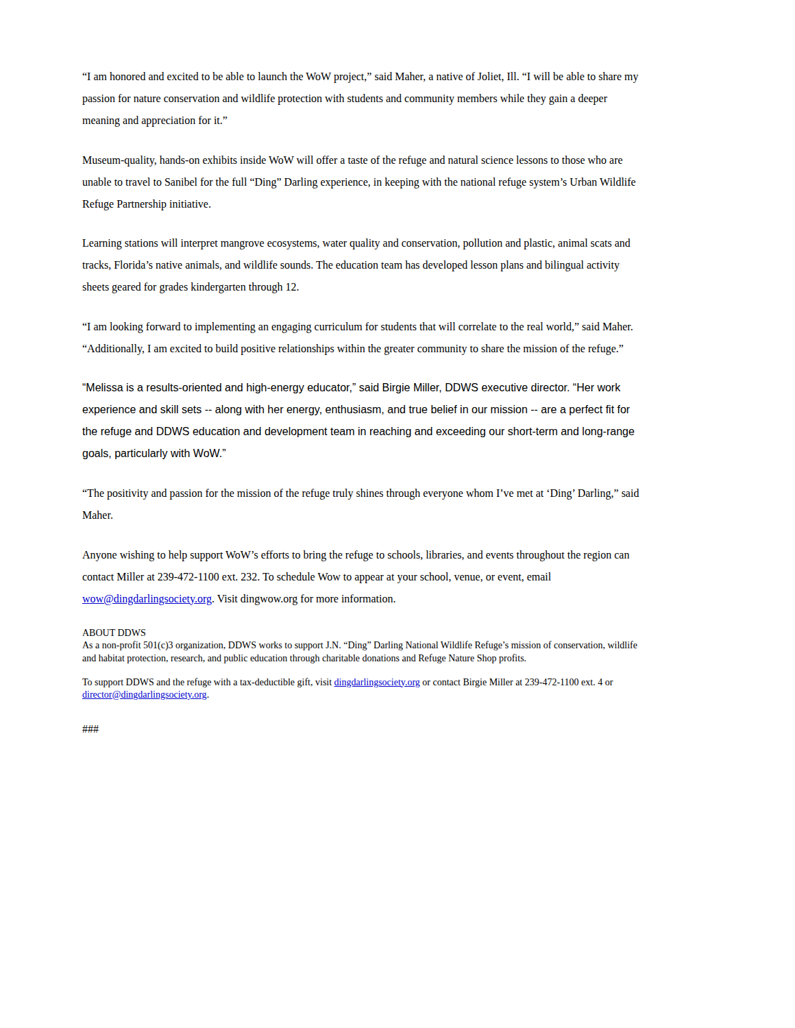“I am honored and excited to be able to launch the WoW project,” said Maher, a native of Joliet, Ill. “I will be able to share my passion for nature conservation and wildlife protection with students and community members while they gain a deeper meaning and appreciation for it.”
Museum-quality, hands-on exhibits inside WoW will offer a taste of the refuge and natural science lessons to those who are unable to travel to Sanibel for the full “Ding” Darling experience, in keeping with the national refuge system’s Urban Wildlife Refuge Partnership initiative.
Learning stations will interpret mangrove ecosystems, water quality and conservation, pollution and plastic, animal scats and tracks, Florida’s native animals, and wildlife sounds. The education team has developed lesson plans and bilingual activity sheets geared for grades kindergarten through 12.
“I am looking forward to implementing an engaging curriculum for students that will correlate to the real world,” said Maher. “Additionally, I am excited to build positive relationships within the greater community to share the mission of the refuge.”
“Melissa is a results-oriented and high-energy educator,” said Birgie Miller, DDWS executive director. “Her work experience and skill sets -- along with her energy, enthusiasm, and true belief in our mission -- are a perfect fit for the refuge and DDWS education and development team in reaching and exceeding our short-term and long-range goals, particularly with WoW.”
“The positivity and passion for the mission of the refuge truly shines through everyone whom I’ve met at ‘Ding’ Darling,” said Maher.
Anyone wishing to help support WoW’s efforts to bring the refuge to schools, libraries, and events throughout the region can contact Miller at 239-472-1100 ext. 232. To schedule Wow to appear at your school, venue, or event, email wow@dingdarlingsociety.org. Visit dingwow.org for more information.
ABOUT DDWS
As a non-profit 501(c)3 organization, DDWS works to support J.N. “Ding” Darling National Wildlife Refuge’s mission of conservation, wildlife and habitat protection, research, and public education through charitable donations and Refuge Nature Shop profits.
To support DDWS and the refuge with a tax-deductible gift, visit dingdarlingsociety.org or contact Birgie Miller at 239-472-1100 ext. 4 or director@dingdarlingsociety.org.
###